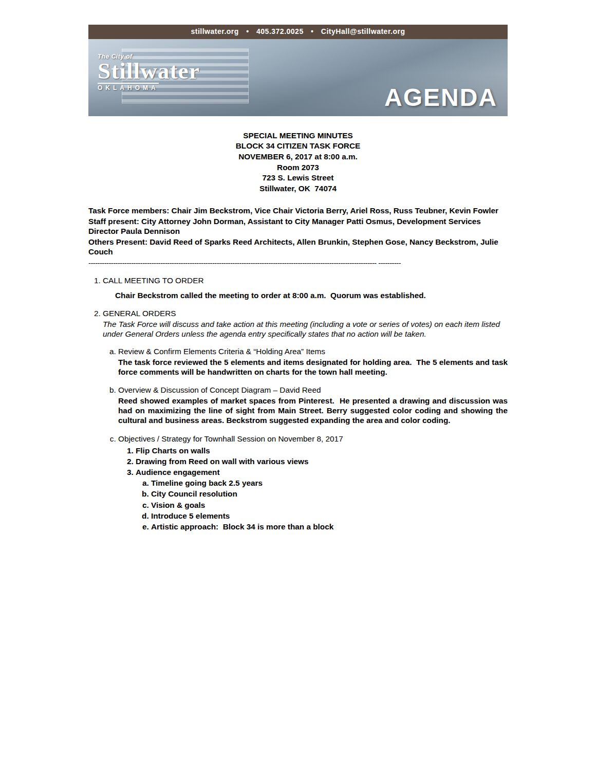stillwater.org • 405.372.0025 • CityHall@stillwater.org
The City of
Stillwater
OKLAHOMA
AGENDA
SPECIAL MEETING MINUTES
BLOCK 34 CITIZEN TASK FORCE
NOVEMBER 6, 2017 at 8:00 a.m.
Room 2073
723 S. Lewis Street
Stillwater, OK 74074
Task Force members: Chair Jim Beckstrom, Vice Chair Victoria Berry, Ariel Ross, Russ Teubner, Kevin Fowler
Staff present: City Attorney John Dorman, Assistant to City Manager Patti Osmus, Development Services Director Paula Dennison
Others Present: David Reed of Sparks Reed Architects, Allen Brunkin, Stephen Gose, Nancy Beckstrom, Julie Couch
-------------------------------------------------------------------------------------------------------------------------------- ----------
Call Meeting to Order
Chair Beckstrom called the meeting to order at 8:00 a.m. Quorum was established.
General Orders
The Task Force will discuss and take action at this meeting (including a vote or series of votes) on each item listed under General Orders unless the agenda entry specifically states that no action will be taken.
Review & Confirm Elements Criteria & “Holding Area” Items
The task force reviewed the 5 elements and items designated for holding area. The 5 elements and task force comments will be handwritten on charts for the town hall meeting.
Overview & Discussion of Concept Diagram – David Reed
Reed showed examples of market spaces from Pinterest. He presented a drawing and discussion was had on maximizing the line of sight from Main Street. Berry suggested color coding and showing the cultural and business areas. Beckstrom suggested expanding the area and color coding.
Objectives / Strategy for Townhall Session on November 8, 2017
Flip Charts on walls
Drawing from Reed on wall with various views
Audience engagement
Timeline going back 2.5 years
City Council resolution
Vision & goals
Introduce 5 elements
Artistic approach: Block 34 is more than a block